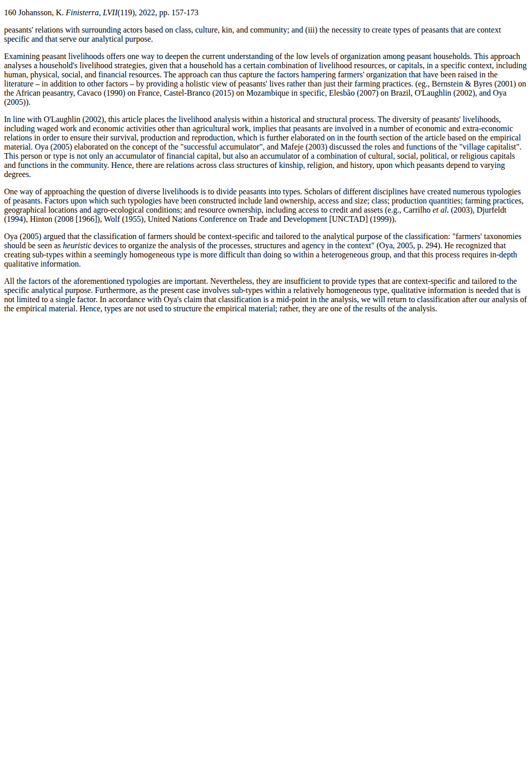160 Johansson, K. Finisterra, LVII(119), 2022, pp. 157-173
peasants' relations with surrounding actors based on class, culture, kin, and community; and (iii) the necessity to create types of peasants that are context specific and that serve our analytical purpose.
Examining peasant livelihoods offers one way to deepen the current understanding of the low levels of organization among peasant households. This approach analyses a household's livelihood strategies, given that a household has a certain combination of livelihood resources, or capitals, in a specific context, including human, physical, social, and financial resources. The approach can thus capture the factors hampering farmers' organization that have been raised in the literature – in addition to other factors – by providing a holistic view of peasants' lives rather than just their farming practices. (eg., Bernstein & Byres (2001) on the African peasantry, Cavaco (1990) on France, Castel-Branco (2015) on Mozambique in specific, Elesbão (2007) on Brazil, O'Laughlin (2002), and Oya (2005)).
In line with O'Laughlin (2002), this article places the livelihood analysis within a historical and structural process. The diversity of peasants' livelihoods, including waged work and economic activities other than agricultural work, implies that peasants are involved in a number of economic and extra-economic relations in order to ensure their survival, production and reproduction, which is further elaborated on in the fourth section of the article based on the empirical material. Oya (2005) elaborated on the concept of the "successful accumulator", and Mafeje (2003) discussed the roles and functions of the "village capitalist". This person or type is not only an accumulator of financial capital, but also an accumulator of a combination of cultural, social, political, or religious capitals and functions in the community. Hence, there are relations across class structures of kinship, religion, and history, upon which peasants depend to varying degrees.
One way of approaching the question of diverse livelihoods is to divide peasants into types. Scholars of different disciplines have created numerous typologies of peasants. Factors upon which such typologies have been constructed include land ownership, access and size; class; production quantities; farming practices, geographical locations and agro-ecological conditions; and resource ownership, including access to credit and assets (e.g., Carrilho et al. (2003), Djurfeldt (1994), Hinton (2008 [1966]), Wolf (1955), United Nations Conference on Trade and Development [UNCTAD] (1999)).
Oya (2005) argued that the classification of farmers should be context-specific and tailored to the analytical purpose of the classification: "farmers' taxonomies should be seen as heuristic devices to organize the analysis of the processes, structures and agency in the context" (Oya, 2005, p. 294). He recognized that creating sub-types within a seemingly homogeneous type is more difficult than doing so within a heterogeneous group, and that this process requires in-depth qualitative information.
All the factors of the aforementioned typologies are important. Nevertheless, they are insufficient to provide types that are context-specific and tailored to the specific analytical purpose. Furthermore, as the present case involves sub-types within a relatively homogeneous type, qualitative information is needed that is not limited to a single factor. In accordance with Oya's claim that classification is a mid-point in the analysis, we will return to classification after our analysis of the empirical material. Hence, types are not used to structure the empirical material; rather, they are one of the results of the analysis.